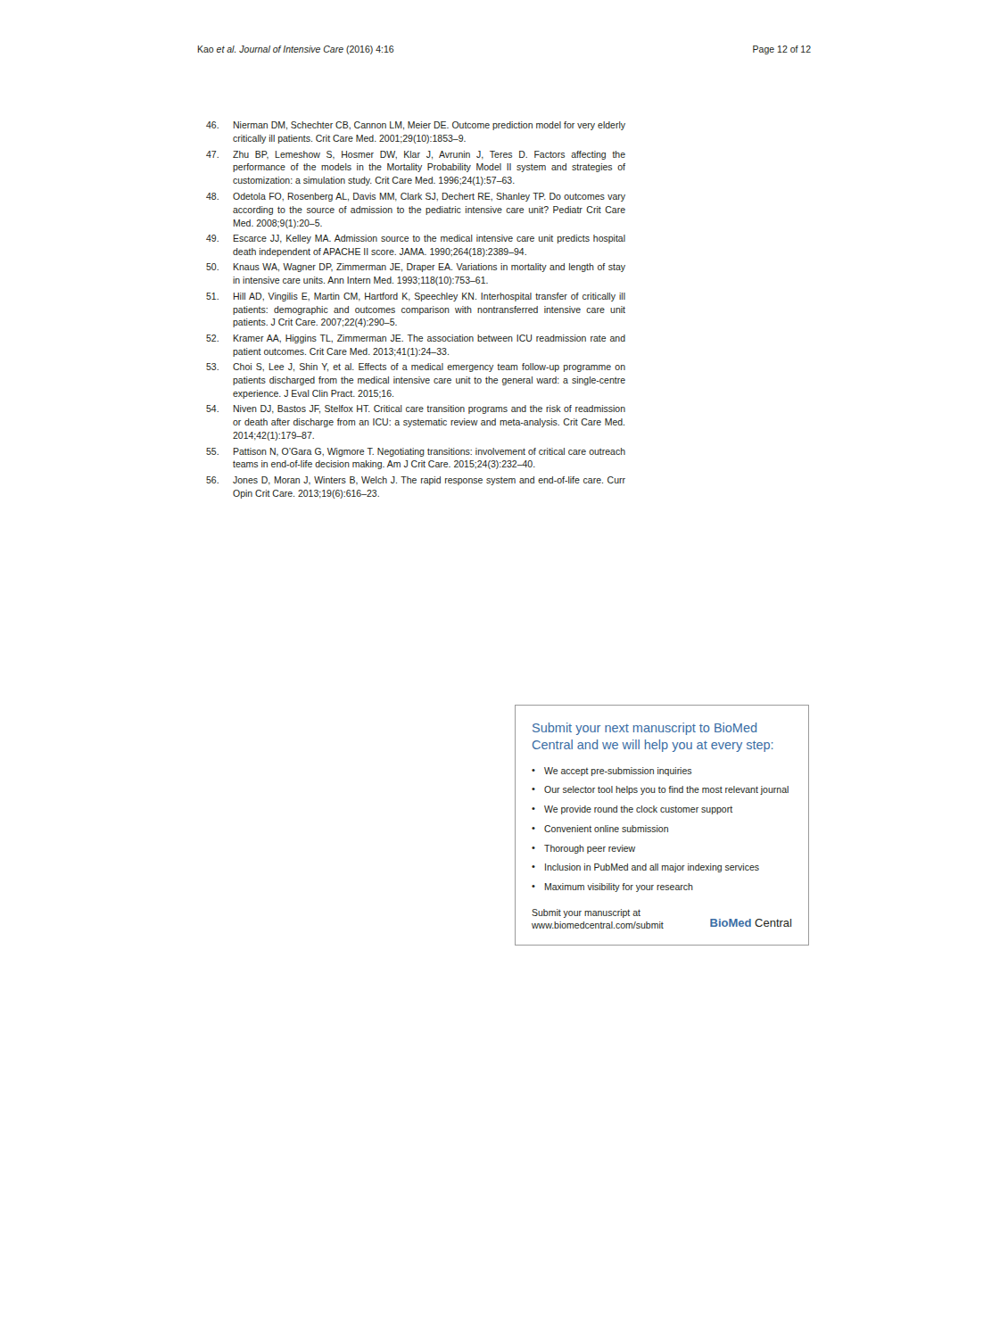Kao et al. Journal of Intensive Care (2016) 4:16
Page 12 of 12
Nierman DM, Schechter CB, Cannon LM, Meier DE. Outcome prediction model for very elderly critically ill patients. Crit Care Med. 2001;29(10):1853–9.
Zhu BP, Lemeshow S, Hosmer DW, Klar J, Avrunin J, Teres D. Factors affecting the performance of the models in the Mortality Probability Model II system and strategies of customization: a simulation study. Crit Care Med. 1996;24(1):57–63.
Odetola FO, Rosenberg AL, Davis MM, Clark SJ, Dechert RE, Shanley TP. Do outcomes vary according to the source of admission to the pediatric intensive care unit? Pediatr Crit Care Med. 2008;9(1):20–5.
Escarce JJ, Kelley MA. Admission source to the medical intensive care unit predicts hospital death independent of APACHE II score. JAMA. 1990;264(18):2389–94.
Knaus WA, Wagner DP, Zimmerman JE, Draper EA. Variations in mortality and length of stay in intensive care units. Ann Intern Med. 1993;118(10):753–61.
Hill AD, Vingilis E, Martin CM, Hartford K, Speechley KN. Interhospital transfer of critically ill patients: demographic and outcomes comparison with nontransferred intensive care unit patients. J Crit Care. 2007;22(4):290–5.
Kramer AA, Higgins TL, Zimmerman JE. The association between ICU readmission rate and patient outcomes. Crit Care Med. 2013;41(1):24–33.
Choi S, Lee J, Shin Y, et al. Effects of a medical emergency team follow-up programme on patients discharged from the medical intensive care unit to the general ward: a single-centre experience. J Eval Clin Pract. 2015;16.
Niven DJ, Bastos JF, Stelfox HT. Critical care transition programs and the risk of readmission or death after discharge from an ICU: a systematic review and meta-analysis. Crit Care Med. 2014;42(1):179–87.
Pattison N, O’Gara G, Wigmore T. Negotiating transitions: involvement of critical care outreach teams in end-of-life decision making. Am J Crit Care. 2015;24(3):232–40.
Jones D, Moran J, Winters B, Welch J. The rapid response system and end-of-life care. Curr Opin Crit Care. 2013;19(6):616–23.
Submit your next manuscript to BioMed Central and we will help you at every step:
We accept pre-submission inquiries
Our selector tool helps you to find the most relevant journal
We provide round the clock customer support
Convenient online submission
Thorough peer review
Inclusion in PubMed and all major indexing services
Maximum visibility for your research
Submit your manuscript at
www.biomedcentral.com/submit
BioMed Central